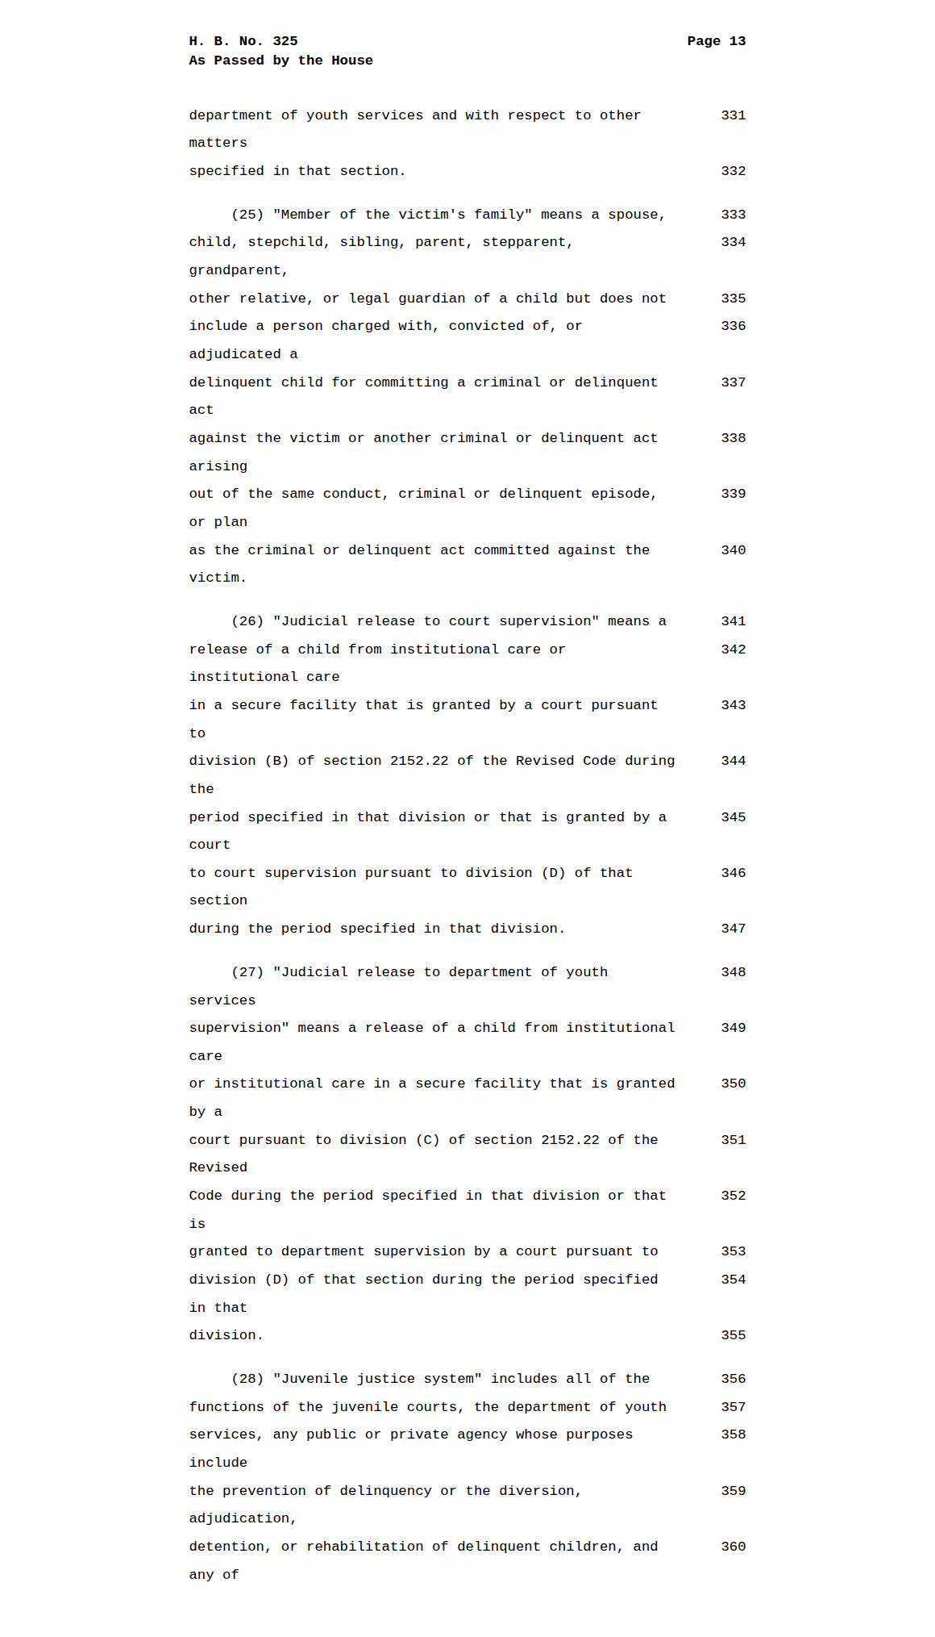H. B. No. 325 As Passed by the House
Page 13
department of youth services and with respect to other matters 331 specified in that section. 332
(25) "Member of the victim's family" means a spouse, 333 child, stepchild, sibling, parent, stepparent, grandparent, 334 other relative, or legal guardian of a child but does not 335 include a person charged with, convicted of, or adjudicated a 336 delinquent child for committing a criminal or delinquent act 337 against the victim or another criminal or delinquent act arising 338 out of the same conduct, criminal or delinquent episode, or plan 339 as the criminal or delinquent act committed against the victim. 340
(26) "Judicial release to court supervision" means a 341 release of a child from institutional care or institutional care 342 in a secure facility that is granted by a court pursuant to 343 division (B) of section 2152.22 of the Revised Code during the 344 period specified in that division or that is granted by a court 345 to court supervision pursuant to division (D) of that section 346 during the period specified in that division. 347
(27) "Judicial release to department of youth services 348 supervision" means a release of a child from institutional care 349 or institutional care in a secure facility that is granted by a 350 court pursuant to division (C) of section 2152.22 of the Revised 351 Code during the period specified in that division or that is 352 granted to department supervision by a court pursuant to 353 division (D) of that section during the period specified in that 354 division. 355
(28) "Juvenile justice system" includes all of the 356 functions of the juvenile courts, the department of youth 357 services, any public or private agency whose purposes include 358 the prevention of delinquency or the diversion, adjudication, 359 detention, or rehabilitation of delinquent children, and any of 360